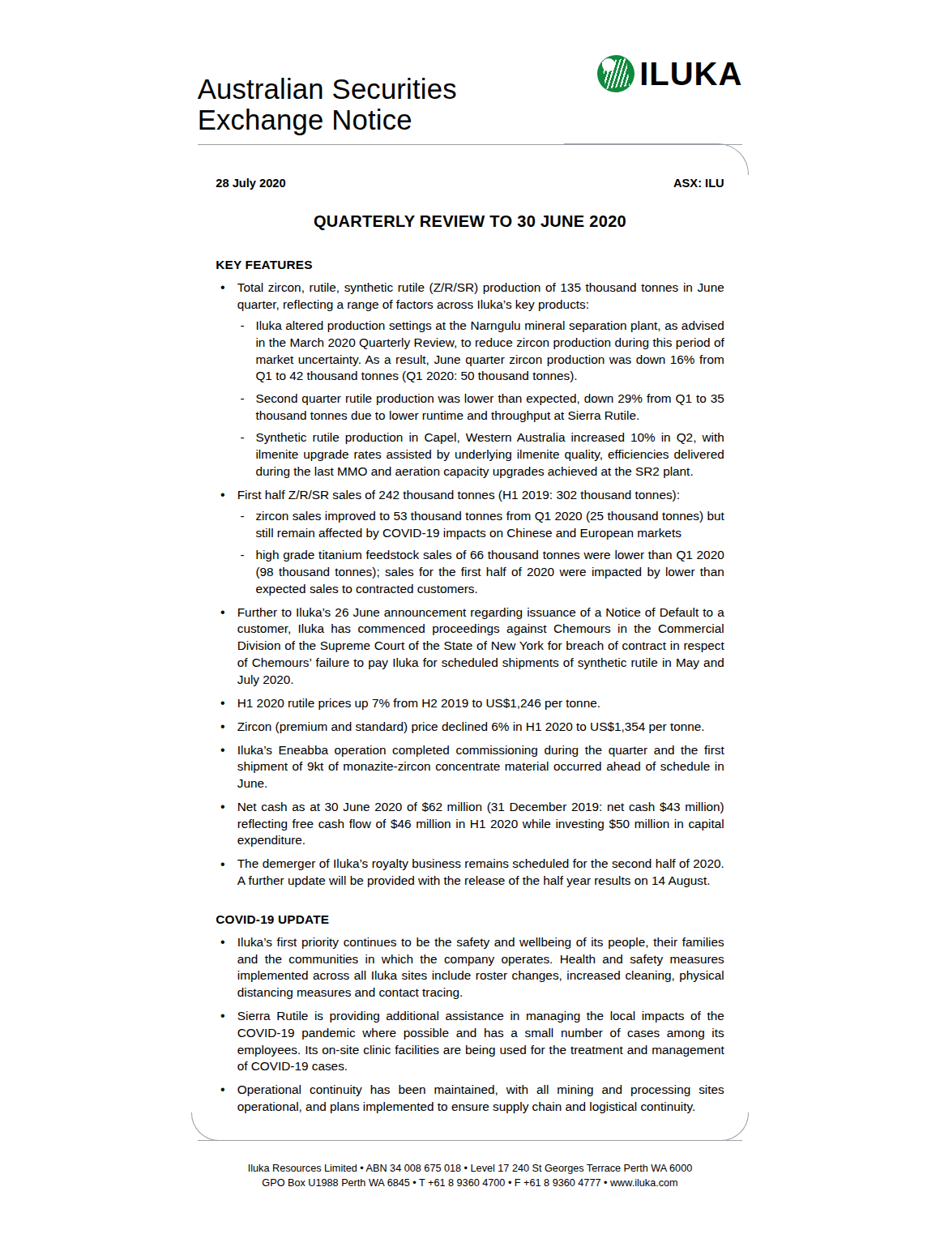Australian Securities Exchange Notice
ILUKA
28 July 2020 ASX: ILU
QUARTERLY REVIEW TO 30 JUNE 2020
KEY FEATURES
Total zircon, rutile, synthetic rutile (Z/R/SR) production of 135 thousand tonnes in June quarter, reflecting a range of factors across Iluka’s key products:
Iluka altered production settings at the Narngulu mineral separation plant, as advised in the March 2020 Quarterly Review, to reduce zircon production during this period of market uncertainty. As a result, June quarter zircon production was down 16% from Q1 to 42 thousand tonnes (Q1 2020: 50 thousand tonnes).
Second quarter rutile production was lower than expected, down 29% from Q1 to 35 thousand tonnes due to lower runtime and throughput at Sierra Rutile.
Synthetic rutile production in Capel, Western Australia increased 10% in Q2, with ilmenite upgrade rates assisted by underlying ilmenite quality, efficiencies delivered during the last MMO and aeration capacity upgrades achieved at the SR2 plant.
First half Z/R/SR sales of 242 thousand tonnes (H1 2019: 302 thousand tonnes):
zircon sales improved to 53 thousand tonnes from Q1 2020 (25 thousand tonnes) but still remain affected by COVID-19 impacts on Chinese and European markets
high grade titanium feedstock sales of 66 thousand tonnes were lower than Q1 2020 (98 thousand tonnes); sales for the first half of 2020 were impacted by lower than expected sales to contracted customers.
Further to Iluka’s 26 June announcement regarding issuance of a Notice of Default to a customer, Iluka has commenced proceedings against Chemours in the Commercial Division of the Supreme Court of the State of New York for breach of contract in respect of Chemours’ failure to pay Iluka for scheduled shipments of synthetic rutile in May and July 2020.
H1 2020 rutile prices up 7% from H2 2019 to US$1,246 per tonne.
Zircon (premium and standard) price declined 6% in H1 2020 to US$1,354 per tonne.
Iluka’s Eneabba operation completed commissioning during the quarter and the first shipment of 9kt of monazite-zircon concentrate material occurred ahead of schedule in June.
Net cash as at 30 June 2020 of $62 million (31 December 2019: net cash $43 million) reflecting free cash flow of $46 million in H1 2020 while investing $50 million in capital expenditure.
The demerger of Iluka’s royalty business remains scheduled for the second half of 2020. A further update will be provided with the release of the half year results on 14 August.
COVID-19 UPDATE
Iluka’s first priority continues to be the safety and wellbeing of its people, their families and the communities in which the company operates. Health and safety measures implemented across all Iluka sites include roster changes, increased cleaning, physical distancing measures and contact tracing.
Sierra Rutile is providing additional assistance in managing the local impacts of the COVID-19 pandemic where possible and has a small number of cases among its employees. Its on-site clinic facilities are being used for the treatment and management of COVID-19 cases.
Operational continuity has been maintained, with all mining and processing sites operational, and plans implemented to ensure supply chain and logistical continuity.
Iluka Resources Limited • ABN 34 008 675 018 • Level 17 240 St Georges Terrace Perth WA 6000
GPO Box U1988 Perth WA 6845 • T +61 8 9360 4700 • F +61 8 9360 4777 • www.iluka.com